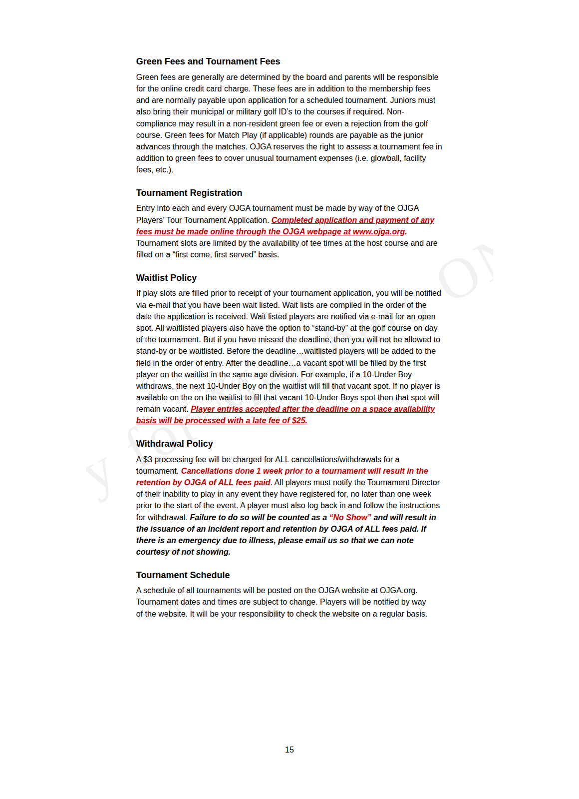Copy for Members ONLY
Green Fees and Tournament Fees
Green fees are generally are determined by the board and parents will be responsible for the online credit card charge. These fees are in addition to the membership fees and are normally payable upon application for a scheduled tournament. Juniors must also bring their municipal or military golf ID’s to the courses if required. Non-compliance may result in a non-resident green fee or even a rejection from the golf course. Green fees for Match Play (if applicable) rounds are payable as the junior advances through the matches. OJGA reserves the right to assess a tournament fee in addition to green fees to cover unusual tournament expenses (i.e. glowball, facility fees, etc.).
Tournament Registration
Entry into each and every OJGA tournament must be made by way of the OJGA Players’ Tour Tournament Application. Completed application and payment of any fees must be made online through the OJGA webpage at www.ojga.org. Tournament slots are limited by the availability of tee times at the host course and are filled on a “first come, first served” basis.
Waitlist Policy
If play slots are filled prior to receipt of your tournament application, you will be notified via e-mail that you have been wait listed. Wait lists are compiled in the order of the date the application is received. Wait listed players are notified via e-mail for an open spot. All waitlisted players also have the option to “stand-by” at the golf course on day of the tournament. But if you have missed the deadline, then you will not be allowed to stand-by or be waitlisted. Before the deadline…waitlisted players will be added to the field in the order of entry. After the deadline…a vacant spot will be filled by the first player on the waitlist in the same age division. For example, if a 10-Under Boy withdraws, the next 10-Under Boy on the waitlist will fill that vacant spot. If no player is available on the on the waitlist to fill that vacant 10-Under Boys spot then that spot will remain vacant. Player entries accepted after the deadline on a space availability basis will be processed with a late fee of $25.
Withdrawal Policy
A $3 processing fee will be charged for ALL cancellations/withdrawals for a tournament. Cancellations done 1 week prior to a tournament will result in the retention by OJGA of ALL fees paid. All players must notify the Tournament Director of their inability to play in any event they have registered for, no later than one week prior to the start of the event. A player must also log back in and follow the instructions for withdrawal. Failure to do so will be counted as a “No Show” and will result in the issuance of an incident report and retention by OJGA of ALL fees paid. If there is an emergency due to illness, please email us so that we can note courtesy of not showing.
Tournament Schedule
A schedule of all tournaments will be posted on the OJGA website at OJGA.org.
Tournament dates and times are subject to change. Players will be notified by way
of the website. It will be your responsibility to check the website on a regular basis.
15